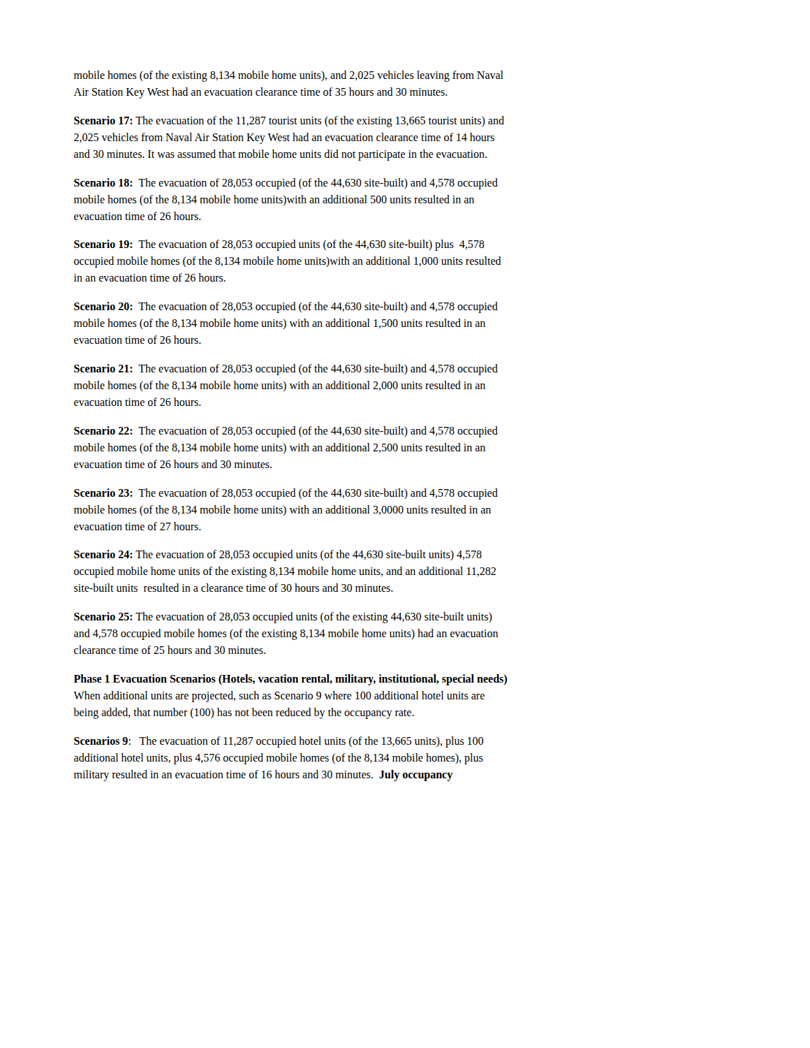mobile homes (of the existing 8,134 mobile home units), and 2,025 vehicles leaving from Naval Air Station Key West had an evacuation clearance time of 35 hours and 30 minutes.
Scenario 17: The evacuation of the 11,287 tourist units (of the existing 13,665 tourist units) and 2,025 vehicles from Naval Air Station Key West had an evacuation clearance time of 14 hours and 30 minutes. It was assumed that mobile home units did not participate in the evacuation.
Scenario 18: The evacuation of 28,053 occupied (of the 44,630 site-built) and 4,578 occupied mobile homes (of the 8,134 mobile home units)with an additional 500 units resulted in an evacuation time of 26 hours.
Scenario 19: The evacuation of 28,053 occupied units (of the 44,630 site-built) plus 4,578 occupied mobile homes (of the 8,134 mobile home units)with an additional 1,000 units resulted in an evacuation time of 26 hours.
Scenario 20: The evacuation of 28,053 occupied (of the 44,630 site-built) and 4,578 occupied mobile homes (of the 8,134 mobile home units) with an additional 1,500 units resulted in an evacuation time of 26 hours.
Scenario 21: The evacuation of 28,053 occupied (of the 44,630 site-built) and 4,578 occupied mobile homes (of the 8,134 mobile home units) with an additional 2,000 units resulted in an evacuation time of 26 hours.
Scenario 22: The evacuation of 28,053 occupied (of the 44,630 site-built) and 4,578 occupied mobile homes (of the 8,134 mobile home units) with an additional 2,500 units resulted in an evacuation time of 26 hours and 30 minutes.
Scenario 23: The evacuation of 28,053 occupied (of the 44,630 site-built) and 4,578 occupied mobile homes (of the 8,134 mobile home units) with an additional 3,0000 units resulted in an evacuation time of 27 hours.
Scenario 24: The evacuation of 28,053 occupied units (of the 44,630 site-built units) 4,578 occupied mobile home units of the existing 8,134 mobile home units, and an additional 11,282 site-built units resulted in a clearance time of 30 hours and 30 minutes.
Scenario 25: The evacuation of 28,053 occupied units (of the existing 44,630 site-built units) and 4,578 occupied mobile homes (of the existing 8,134 mobile home units) had an evacuation clearance time of 25 hours and 30 minutes.
Phase 1 Evacuation Scenarios (Hotels, vacation rental, military, institutional, special needs)
When additional units are projected, such as Scenario 9 where 100 additional hotel units are being added, that number (100) has not been reduced by the occupancy rate.
Scenarios 9: The evacuation of 11,287 occupied hotel units (of the 13,665 units), plus 100 additional hotel units, plus 4,576 occupied mobile homes (of the 8,134 mobile homes), plus military resulted in an evacuation time of 16 hours and 30 minutes. July occupancy